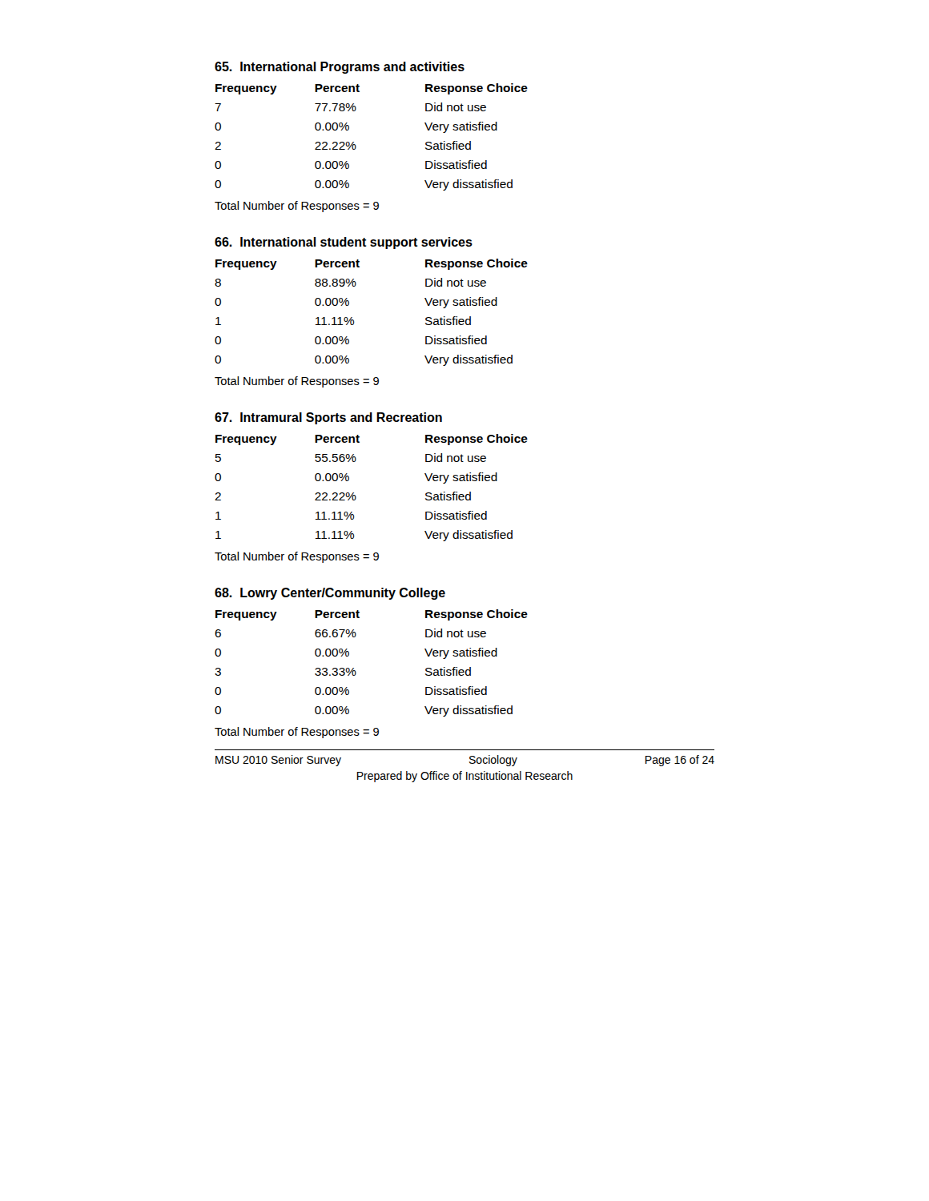65. International Programs and activities
| Frequency | Percent | Response Choice |
| --- | --- | --- |
| 7 | 77.78% | Did not use |
| 0 | 0.00% | Very satisfied |
| 2 | 22.22% | Satisfied |
| 0 | 0.00% | Dissatisfied |
| 0 | 0.00% | Very dissatisfied |
Total Number of Responses = 9
66. International student support services
| Frequency | Percent | Response Choice |
| --- | --- | --- |
| 8 | 88.89% | Did not use |
| 0 | 0.00% | Very satisfied |
| 1 | 11.11% | Satisfied |
| 0 | 0.00% | Dissatisfied |
| 0 | 0.00% | Very dissatisfied |
Total Number of Responses = 9
67. Intramural Sports and Recreation
| Frequency | Percent | Response Choice |
| --- | --- | --- |
| 5 | 55.56% | Did not use |
| 0 | 0.00% | Very satisfied |
| 2 | 22.22% | Satisfied |
| 1 | 11.11% | Dissatisfied |
| 1 | 11.11% | Very dissatisfied |
Total Number of Responses = 9
68. Lowry Center/Community College
| Frequency | Percent | Response Choice |
| --- | --- | --- |
| 6 | 66.67% | Did not use |
| 0 | 0.00% | Very satisfied |
| 3 | 33.33% | Satisfied |
| 0 | 0.00% | Dissatisfied |
| 0 | 0.00% | Very dissatisfied |
Total Number of Responses = 9
MSU 2010 Senior Survey Sociology Page 16 of 24
Prepared by Office of Institutional Research